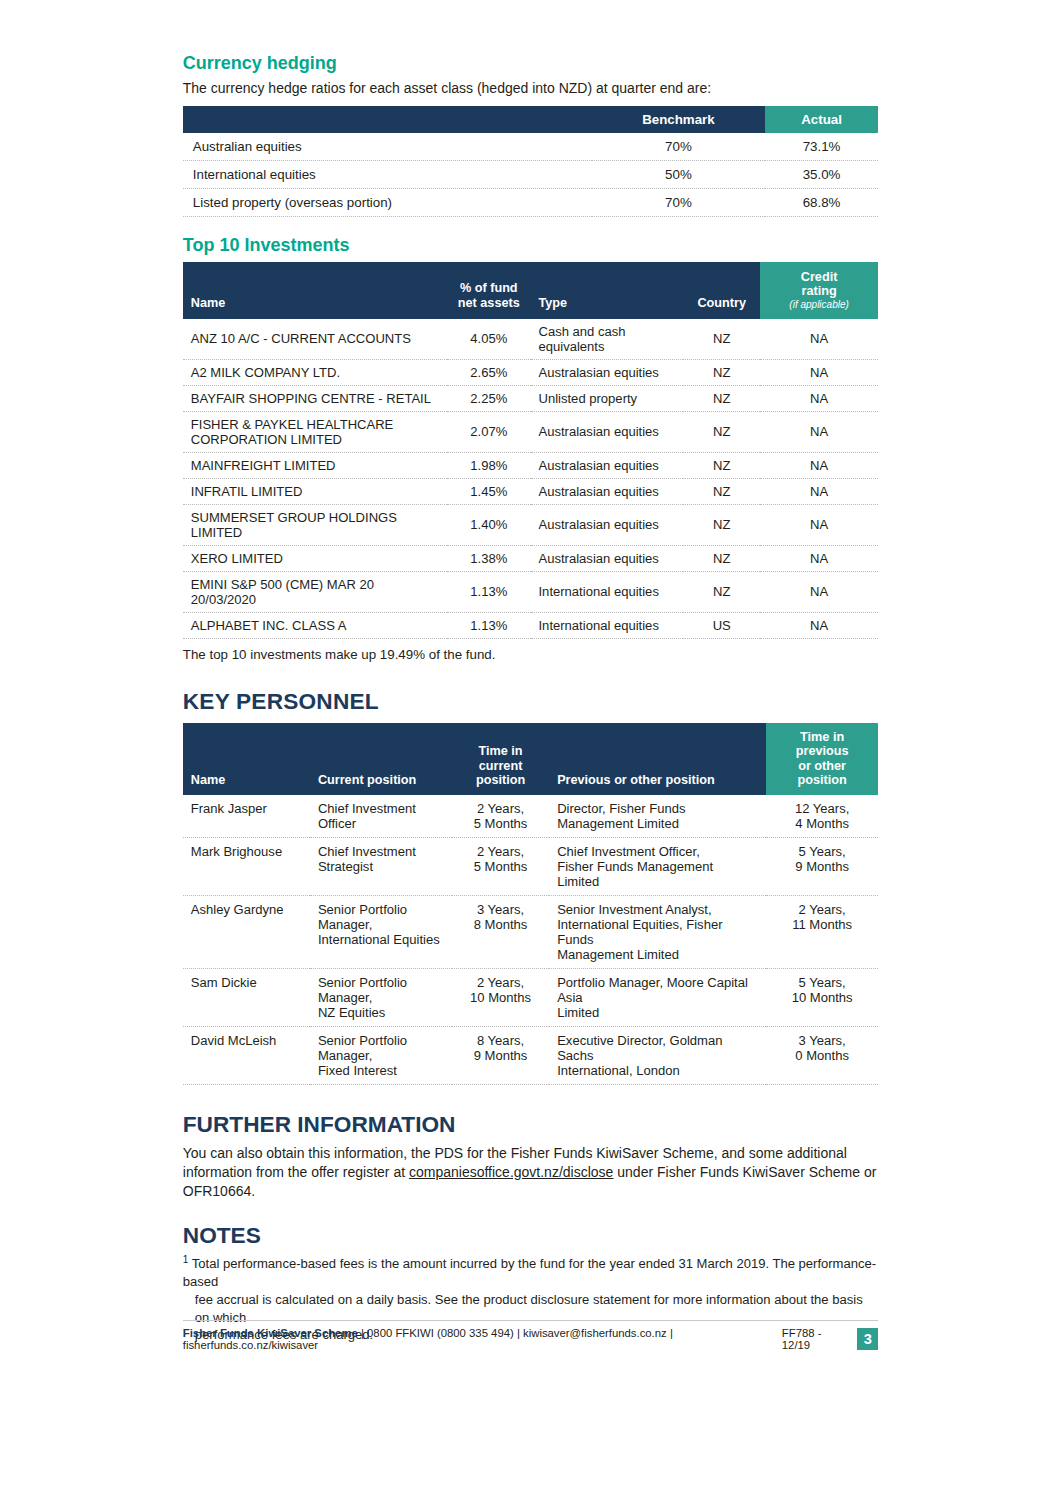Currency hedging
The currency hedge ratios for each asset class (hedged into NZD) at quarter end are:
| | Benchmark | Actual |
| --- | --- | --- |
| Australian equities | 70% | 73.1% |
| International equities | 50% | 35.0% |
| Listed property (overseas portion) | 70% | 68.8% |
Top 10 Investments
| Name | % of fund net assets | Type | Country | Credit rating (if applicable) |
| --- | --- | --- | --- | --- |
| ANZ 10 A/C - CURRENT ACCOUNTS | 4.05% | Cash and cash equivalents | NZ | NA |
| A2 MILK COMPANY LTD. | 2.65% | Australasian equities | NZ | NA |
| BAYFAIR SHOPPING CENTRE - RETAIL | 2.25% | Unlisted property | NZ | NA |
| FISHER & PAYKEL HEALTHCARE CORPORATION LIMITED | 2.07% | Australasian equities | NZ | NA |
| MAINFREIGHT LIMITED | 1.98% | Australasian equities | NZ | NA |
| INFRATIL LIMITED | 1.45% | Australasian equities | NZ | NA |
| SUMMERSET GROUP HOLDINGS LIMITED | 1.40% | Australasian equities | NZ | NA |
| XERO LIMITED | 1.38% | Australasian equities | NZ | NA |
| EMINI S&P 500 (CME) MAR 20 20/03/2020 | 1.13% | International equities | NZ | NA |
| ALPHABET INC. CLASS A | 1.13% | International equities | US | NA |
The top 10 investments make up 19.49% of the fund.
KEY PERSONNEL
| Name | Current position | Time in current position | Previous or other position | Time in previous or other position |
| --- | --- | --- | --- | --- |
| Frank Jasper | Chief Investment Officer | 2 Years, 5 Months | Director, Fisher Funds Management Limited | 12 Years, 4 Months |
| Mark Brighouse | Chief Investment Strategist | 2 Years, 5 Months | Chief Investment Officer, Fisher Funds Management Limited | 5 Years, 9 Months |
| Ashley Gardyne | Senior Portfolio Manager, International Equities | 3 Years, 8 Months | Senior Investment Analyst, International Equities, Fisher Funds Management Limited | 2 Years, 11 Months |
| Sam Dickie | Senior Portfolio Manager, NZ Equities | 2 Years, 10 Months | Portfolio Manager, Moore Capital Asia Limited | 5 Years, 10 Months |
| David McLeish | Senior Portfolio Manager, Fixed Interest | 8 Years, 9 Months | Executive Director, Goldman Sachs International, London | 3 Years, 0 Months |
FURTHER INFORMATION
You can also obtain this information, the PDS for the Fisher Funds KiwiSaver Scheme, and some additional information from the offer register at companiesoffice.govt.nz/disclose under Fisher Funds KiwiSaver Scheme or OFR10664.
NOTES
1 Total performance-based fees is the amount incurred by the fund for the year ended 31 March 2019. The performance-based fee accrual is calculated on a daily basis. See the product disclosure statement for more information about the basis on which performance fees are charged.
Fisher Funds KiwiSaver Scheme | 0800 FFKIWI (0800 335 494) | kiwisaver@fisherfunds.co.nz | fisherfunds.co.nz/kiwisaver
FF788 - 12/19 3